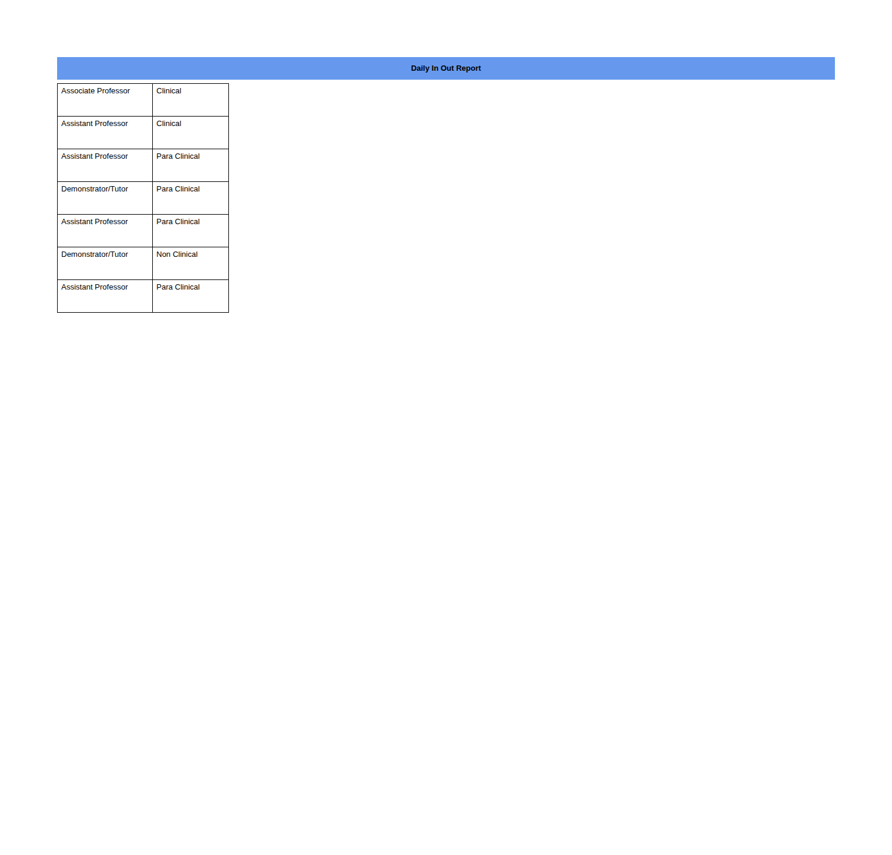Daily In Out Report
| Associate Professor | Clinical |
| Assistant Professor | Clinical |
| Assistant Professor | Para Clinical |
| Demonstrator/Tutor | Para Clinical |
| Assistant Professor | Para Clinical |
| Demonstrator/Tutor | Non Clinical |
| Assistant Professor | Para Clinical |